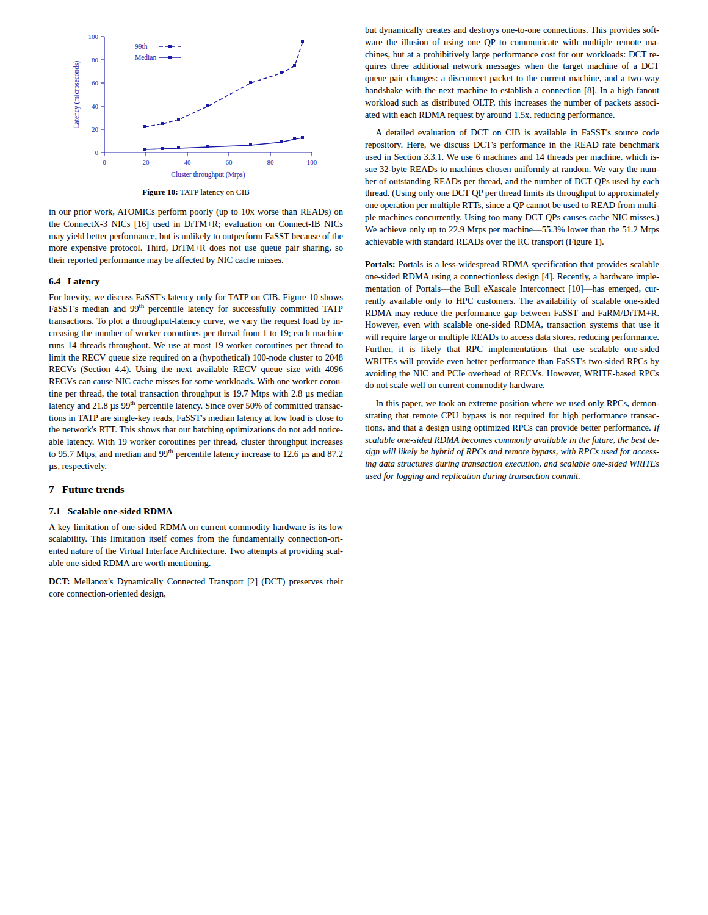0 20 40 60 80 100 0 20 40 60 80 100 Cluster throughput (Mrps) Latency (microseconds) 99th Median
Figure 10: TATP latency on CIB
in our prior work, ATOMICs perform poorly (up to 10x worse than READs) on the ConnectX-3 NICs [16] used in DrTM+R; evaluation on Connect-IB NICs may yield better performance, but is unlikely to outperform FaSST because of the more expensive protocol. Third, DrTM+R does not use queue pair sharing, so their reported performance may be affected by NIC cache misses.
6.4 Latency
For brevity, we discuss FaSST's latency only for TATP on CIB. Figure 10 shows FaSST's median and 99th percentile latency for successfully committed TATP transactions. To plot a throughput-latency curve, we vary the request load by increasing the number of worker coroutines per thread from 1 to 19; each machine runs 14 threads throughout. We use at most 19 worker coroutines per thread to limit the RECV queue size required on a (hypothetical) 100-node cluster to 2048 RECVs (Section 4.4). Using the next available RECV queue size with 4096 RECVs can cause NIC cache misses for some workloads. With one worker coroutine per thread, the total transaction throughput is 19.7 Mtps with 2.8 µs median latency and 21.8 µs 99th percentile latency. Since over 50% of committed transactions in TATP are single-key reads, FaSST's median latency at low load is close to the network's RTT. This shows that our batching optimizations do not add noticeable latency. With 19 worker coroutines per thread, cluster throughput increases to 95.7 Mtps, and median and 99th percentile latency increase to 12.6 µs and 87.2 µs, respectively.
7 Future trends
7.1 Scalable one-sided RDMA
A key limitation of one-sided RDMA on current commodity hardware is its low scalability. This limitation itself comes from the fundamentally connection-oriented nature of the Virtual Interface Architecture. Two attempts at providing scalable one-sided RDMA are worth mentioning.
DCT: Mellanox's Dynamically Connected Transport [2] (DCT) preserves their core connection-oriented design,
but dynamically creates and destroys one-to-one connections. This provides software the illusion of using one QP to communicate with multiple remote machines, but at a prohibitively large performance cost for our workloads: DCT requires three additional network messages when the target machine of a DCT queue pair changes: a disconnect packet to the current machine, and a two-way handshake with the next machine to establish a connection [8]. In a high fanout workload such as distributed OLTP, this increases the number of packets associated with each RDMA request by around 1.5x, reducing performance.
A detailed evaluation of DCT on CIB is available in FaSST's source code repository. Here, we discuss DCT's performance in the READ rate benchmark used in Section 3.3.1. We use 6 machines and 14 threads per machine, which issue 32-byte READs to machines chosen uniformly at random. We vary the number of outstanding READs per thread, and the number of DCT QPs used by each thread. (Using only one DCT QP per thread limits its throughput to approximately one operation per multiple RTTs, since a QP cannot be used to READ from multiple machines concurrently. Using too many DCT QPs causes cache NIC misses.) We achieve only up to 22.9 Mrps per machine—55.3% lower than the 51.2 Mrps achievable with standard READs over the RC transport (Figure 1).
Portals: Portals is a less-widespread RDMA specification that provides scalable one-sided RDMA using a connectionless design [4]. Recently, a hardware implementation of Portals—the Bull eXascale Interconnect [10]—has emerged, currently available only to HPC customers. The availability of scalable one-sided RDMA may reduce the performance gap between FaSST and FaRM/DrTM+R. However, even with scalable one-sided RDMA, transaction systems that use it will require large or multiple READs to access data stores, reducing performance. Further, it is likely that RPC implementations that use scalable one-sided WRITEs will provide even better performance than FaSST's two-sided RPCs by avoiding the NIC and PCIe overhead of RECVs. However, WRITE-based RPCs do not scale well on current commodity hardware.
In this paper, we took an extreme position where we used only RPCs, demonstrating that remote CPU bypass is not required for high performance transactions, and that a design using optimized RPCs can provide better performance. If scalable one-sided RDMA becomes commonly available in the future, the best design will likely be hybrid of RPCs and remote bypass, with RPCs used for accessing data structures during transaction execution, and scalable one-sided WRITEs used for logging and replication during transaction commit.